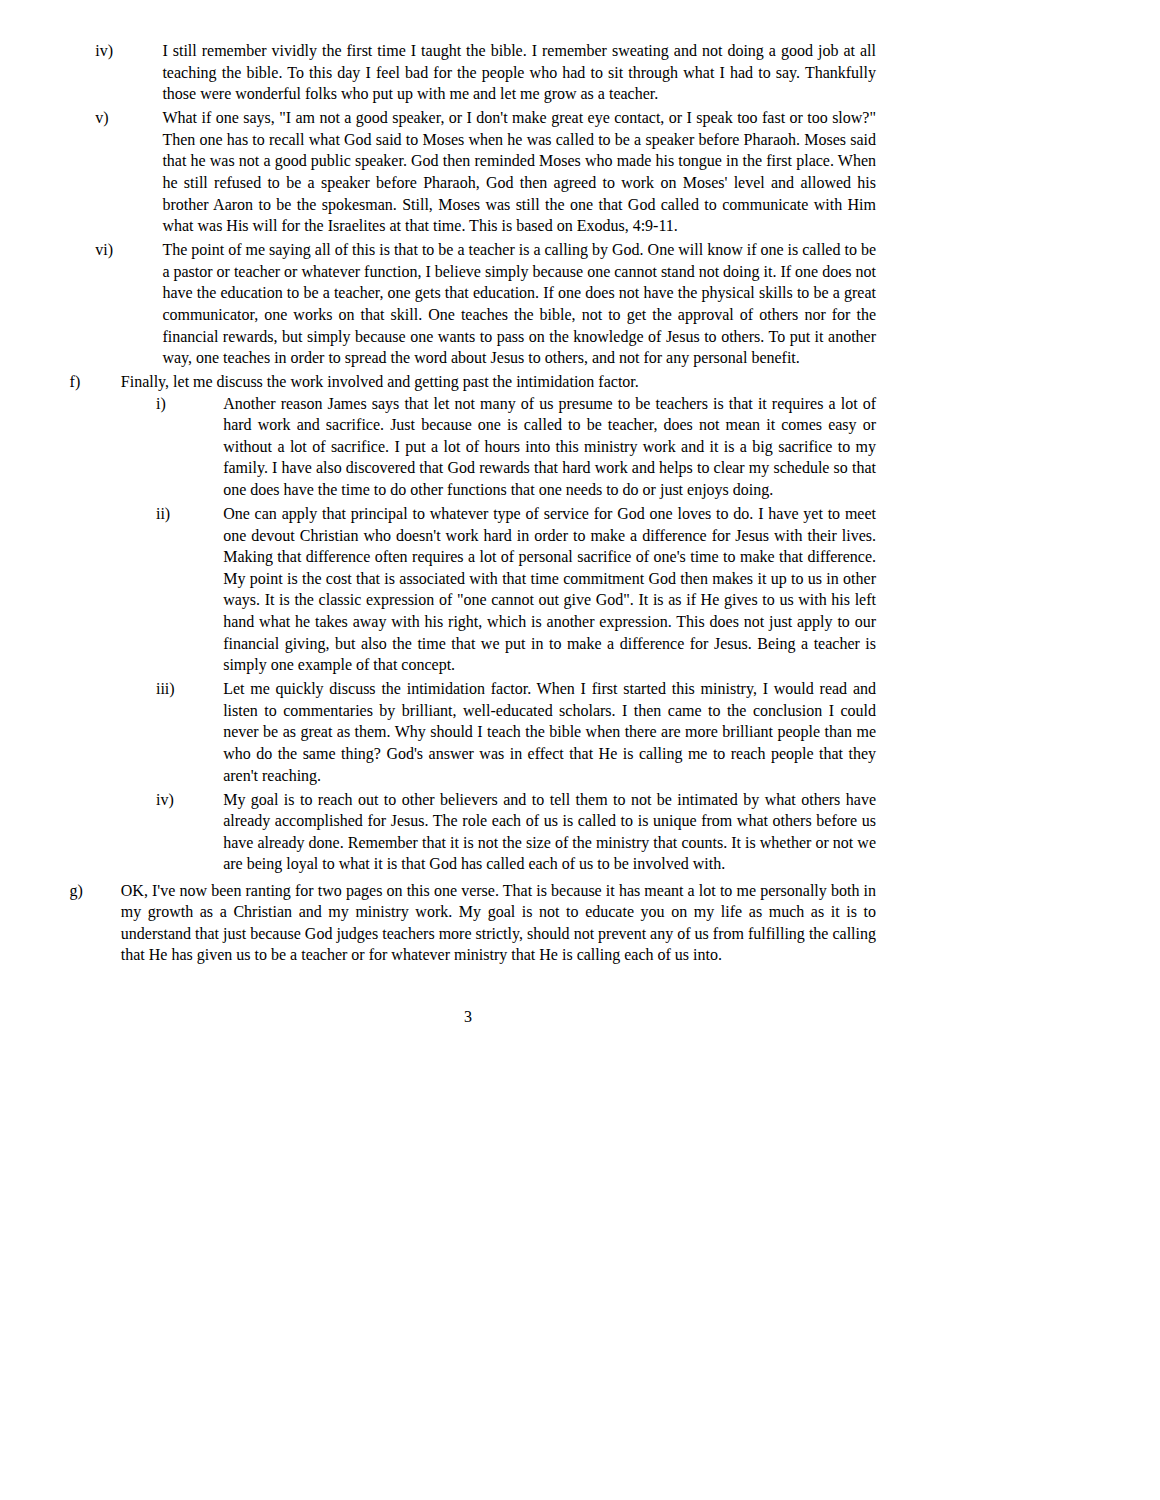iv) I still remember vividly the first time I taught the bible. I remember sweating and not doing a good job at all teaching the bible. To this day I feel bad for the people who had to sit through what I had to say. Thankfully those were wonderful folks who put up with me and let me grow as a teacher.
v) What if one says, "I am not a good speaker, or I don't make great eye contact, or I speak too fast or too slow?" Then one has to recall what God said to Moses when he was called to be a speaker before Pharaoh. Moses said that he was not a good public speaker. God then reminded Moses who made his tongue in the first place. When he still refused to be a speaker before Pharaoh, God then agreed to work on Moses' level and allowed his brother Aaron to be the spokesman. Still, Moses was still the one that God called to communicate with Him what was His will for the Israelites at that time. This is based on Exodus, 4:9-11.
vi) The point of me saying all of this is that to be a teacher is a calling by God. One will know if one is called to be a pastor or teacher or whatever function, I believe simply because one cannot stand not doing it. If one does not have the education to be a teacher, one gets that education. If one does not have the physical skills to be a great communicator, one works on that skill. One teaches the bible, not to get the approval of others nor for the financial rewards, but simply because one wants to pass on the knowledge of Jesus to others. To put it another way, one teaches in order to spread the word about Jesus to others, and not for any personal benefit.
f) Finally, let me discuss the work involved and getting past the intimidation factor.
i) Another reason James says that let not many of us presume to be teachers is that it requires a lot of hard work and sacrifice. Just because one is called to be teacher, does not mean it comes easy or without a lot of sacrifice. I put a lot of hours into this ministry work and it is a big sacrifice to my family. I have also discovered that God rewards that hard work and helps to clear my schedule so that one does have the time to do other functions that one needs to do or just enjoys doing.
ii) One can apply that principal to whatever type of service for God one loves to do. I have yet to meet one devout Christian who doesn't work hard in order to make a difference for Jesus with their lives. Making that difference often requires a lot of personal sacrifice of one's time to make that difference. My point is the cost that is associated with that time commitment God then makes it up to us in other ways. It is the classic expression of "one cannot out give God". It is as if He gives to us with his left hand what he takes away with his right, which is another expression. This does not just apply to our financial giving, but also the time that we put in to make a difference for Jesus. Being a teacher is simply one example of that concept.
iii) Let me quickly discuss the intimidation factor. When I first started this ministry, I would read and listen to commentaries by brilliant, well-educated scholars. I then came to the conclusion I could never be as great as them. Why should I teach the bible when there are more brilliant people than me who do the same thing? God's answer was in effect that He is calling me to reach people that they aren't reaching.
iv) My goal is to reach out to other believers and to tell them to not be intimated by what others have already accomplished for Jesus. The role each of us is called to is unique from what others before us have already done. Remember that it is not the size of the ministry that counts. It is whether or not we are being loyal to what it is that God has called each of us to be involved with.
g) OK, I've now been ranting for two pages on this one verse. That is because it has meant a lot to me personally both in my growth as a Christian and my ministry work. My goal is not to educate you on my life as much as it is to understand that just because God judges teachers more strictly, should not prevent any of us from fulfilling the calling that He has given us to be a teacher or for whatever ministry that He is calling each of us into.
3